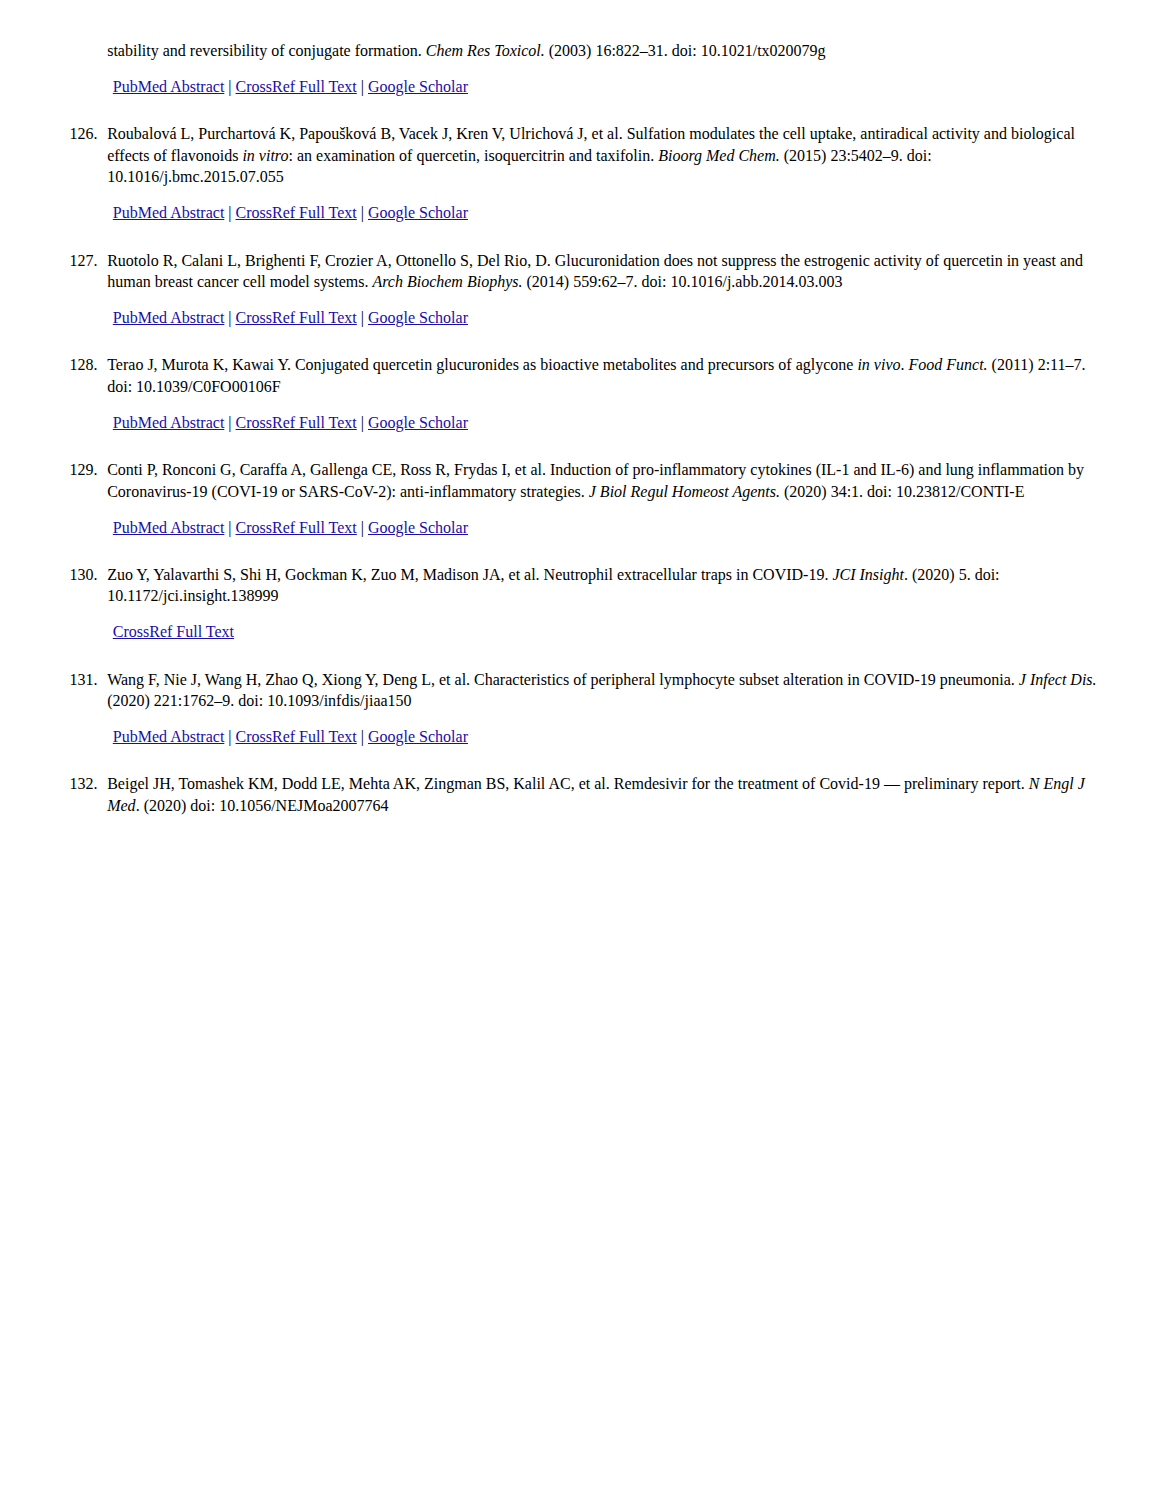stability and reversibility of conjugate formation. Chem Res Toxicol. (2003) 16:822–31. doi: 10.1021/tx020079g
PubMed Abstract | CrossRef Full Text | Google Scholar
126. Roubalová L, Purchartová K, Papoušková B, Vacek J, Kren V, Ulrichová J, et al. Sulfation modulates the cell uptake, antiradical activity and biological effects of flavonoids in vitro: an examination of quercetin, isoquercitrin and taxifolin. Bioorg Med Chem. (2015) 23:5402–9. doi: 10.1016/j.bmc.2015.07.055
PubMed Abstract | CrossRef Full Text | Google Scholar
127. Ruotolo R, Calani L, Brighenti F, Crozier A, Ottonello S, Del Rio, D. Glucuronidation does not suppress the estrogenic activity of quercetin in yeast and human breast cancer cell model systems. Arch Biochem Biophys. (2014) 559:62–7. doi: 10.1016/j.abb.2014.03.003
PubMed Abstract | CrossRef Full Text | Google Scholar
128. Terao J, Murota K, Kawai Y. Conjugated quercetin glucuronides as bioactive metabolites and precursors of aglycone in vivo. Food Funct. (2011) 2:11–7. doi: 10.1039/C0FO00106F
PubMed Abstract | CrossRef Full Text | Google Scholar
129. Conti P, Ronconi G, Caraffa A, Gallenga CE, Ross R, Frydas I, et al. Induction of pro-inflammatory cytokines (IL-1 and IL-6) and lung inflammation by Coronavirus-19 (COVI-19 or SARS-CoV-2): anti-inflammatory strategies. J Biol Regul Homeost Agents. (2020) 34:1. doi: 10.23812/CONTI-E
PubMed Abstract | CrossRef Full Text | Google Scholar
130. Zuo Y, Yalavarthi S, Shi H, Gockman K, Zuo M, Madison JA, et al. Neutrophil extracellular traps in COVID-19. JCI Insight. (2020) 5. doi: 10.1172/jci.insight.138999
CrossRef Full Text
131. Wang F, Nie J, Wang H, Zhao Q, Xiong Y, Deng L, et al. Characteristics of peripheral lymphocyte subset alteration in COVID-19 pneumonia. J Infect Dis. (2020) 221:1762–9. doi: 10.1093/infdis/jiaa150
PubMed Abstract | CrossRef Full Text | Google Scholar
132. Beigel JH, Tomashek KM, Dodd LE, Mehta AK, Zingman BS, Kalil AC, et al. Remdesivir for the treatment of Covid-19 — preliminary report. N Engl J Med. (2020) doi: 10.1056/NEJMoa2007764